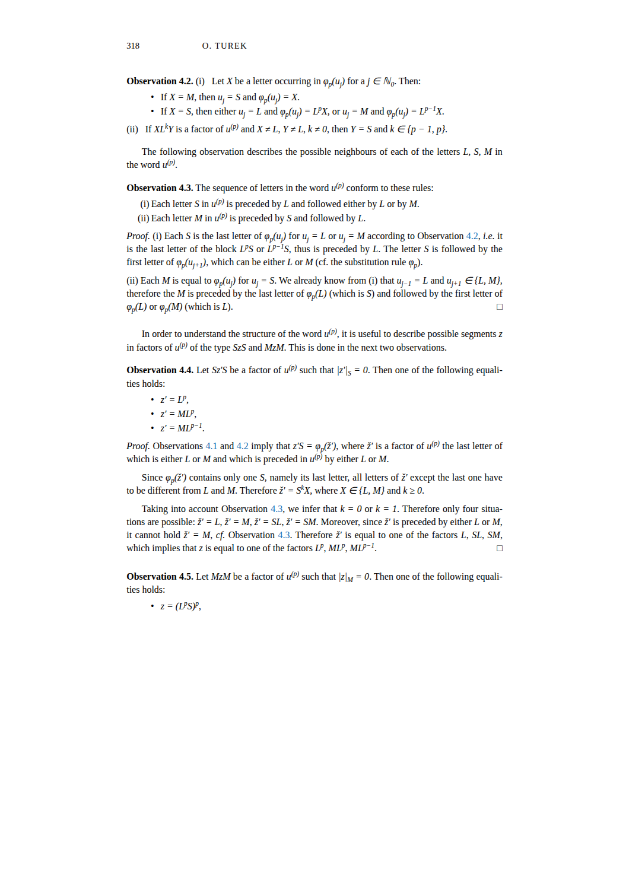318 O. TUREK
Observation 4.2. (i) Let X be a letter occurring in φp(uj) for a j ∈ ℕ0. Then:
If X = M, then uj = S and φp(uj) = X.
If X = S, then either uj = L and φp(uj) = LpX, or uj = M and φp(uj) = Lp−1X.
(ii) If XLkY is a factor of u(p) and X ≠ L, Y ≠ L, k ≠ 0, then Y = S and k ∈ {p − 1, p}.
The following observation describes the possible neighbours of each of the letters L, S, M in the word u(p).
Observation 4.3. The sequence of letters in the word u(p) conform to these rules:
(i) Each letter S in u(p) is preceded by L and followed either by L or by M.
(ii) Each letter M in u(p) is preceded by S and followed by L.
Proof. (i) Each S is the last letter of φp(uj) for uj = L or uj = M according to Observation 4.2, i.e. it is the last letter of the block LpS or Lp−1S, thus is preceded by L. The letter S is followed by the first letter of φp(uj+1), which can be either L or M (cf. the substitution rule φp).
(ii) Each M is equal to φp(uj) for uj = S. We already know from (i) that uj−1 = L and uj+1 ∈ {L, M}, therefore the M is preceded by the last letter of φp(L) (which is S) and followed by the first letter of φp(L) or φp(M) (which is L).□
In order to understand the structure of the word u(p), it is useful to describe possible segments z in factors of u(p) of the type SzS and MzM. This is done in the next two observations.
Observation 4.4. Let Sz′S be a factor of u(p) such that |z′|S = 0. Then one of the following equalities holds:
z′ = Lp,
z′ = MLp,
z′ = MLp−1.
Proof. Observations 4.1 and 4.2 imply that z′S = φp(ž′), where ž′ is a factor of u(p) the last letter of which is either L or M and which is preceded in u(p) by either L or M.
Since φp(ž′) contains only one S, namely its last letter, all letters of ž′ except the last one have to be different from L and M. Therefore ž′ = SkX, where X ∈ {L, M} and k ≥ 0.
Taking into account Observation 4.3, we infer that k = 0 or k = 1. Therefore only four situations are possible: ž′ = L, ž′ = M, ž′ = SL, ž′ = SM. Moreover, since ž′ is preceded by either L or M, it cannot hold ž′ = M, cf. Observation 4.3. Therefore ž′ is equal to one of the factors L, SL, SM, which implies that z is equal to one of the factors Lp, MLp, MLp−1.□
Observation 4.5. Let MzM be a factor of u(p) such that |z|M = 0. Then one of the following equalities holds:
z = (LpS)p,